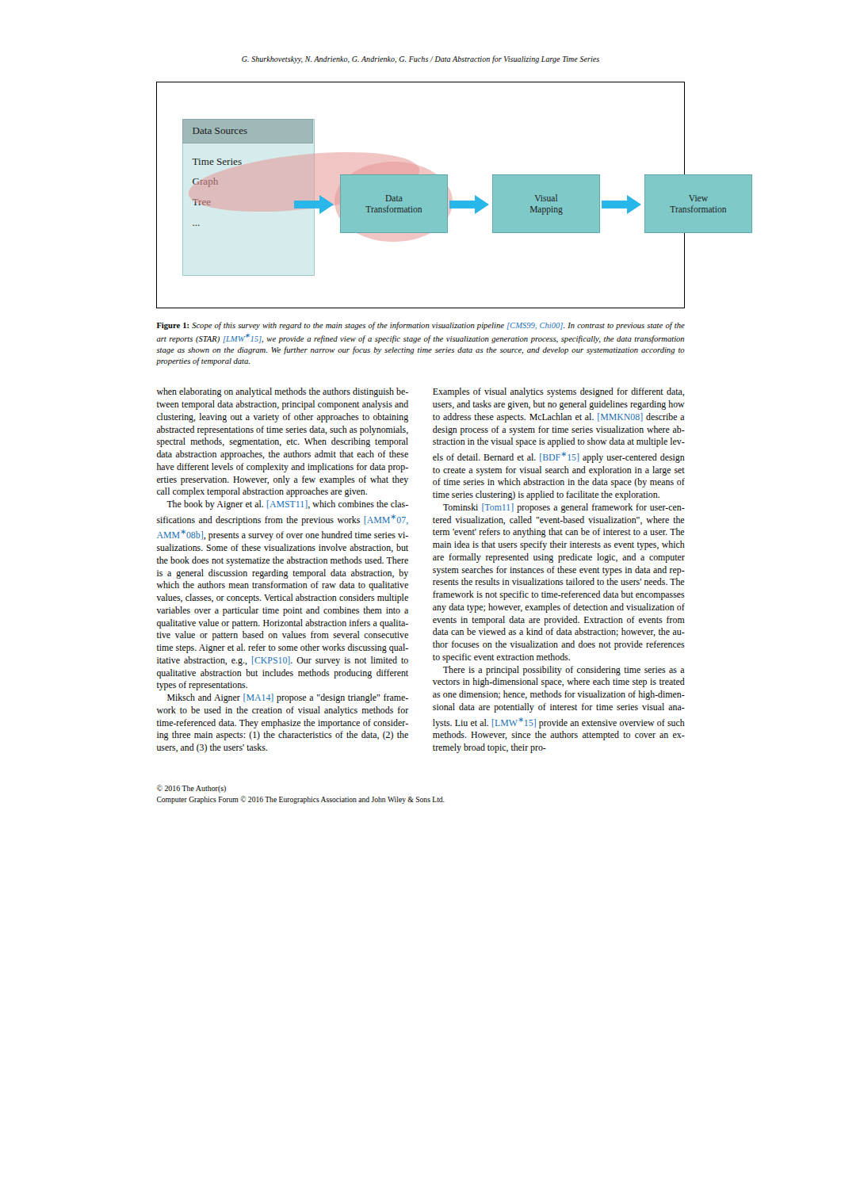G. Shurkhovetskyy, N. Andrienko, G. Andrienko, G. Fuchs / Data Abstraction for Visualizing Large Time Series
Data Sources
Time Series
Graph
Tree
...
Data
Transformation
Visual
Mapping
View
Transformation
Figure 1: Scope of this survey with regard to the main stages of the information visualization pipeline [CMS99, Chi00]. In contrast to previous state of the art reports (STAR) [LMW∗15], we provide a refined view of a specific stage of the visualization generation process, specifically, the data transformation stage as shown on the diagram. We further narrow our focus by selecting time series data as the source, and develop our systematization according to properties of temporal data.
when elaborating on analytical methods the authors distinguish between temporal data abstraction, principal component analysis and clustering, leaving out a variety of other approaches to obtaining abstracted representations of time series data, such as polynomials, spectral methods, segmentation, etc. When describing temporal data abstraction approaches, the authors admit that each of these have different levels of complexity and implications for data properties preservation. However, only a few examples of what they call complex temporal abstraction approaches are given.
The book by Aigner et al. [AMST11], which combines the classifications and descriptions from the previous works [AMM∗07, AMM∗08b], presents a survey of over one hundred time series visualizations. Some of these visualizations involve abstraction, but the book does not systematize the abstraction methods used. There is a general discussion regarding temporal data abstraction, by which the authors mean transformation of raw data to qualitative values, classes, or concepts. Vertical abstraction considers multiple variables over a particular time point and combines them into a qualitative value or pattern. Horizontal abstraction infers a qualitative value or pattern based on values from several consecutive time steps. Aigner et al. refer to some other works discussing qualitative abstraction, e.g., [CKPS10]. Our survey is not limited to qualitative abstraction but includes methods producing different types of representations.
Miksch and Aigner [MA14] propose a "design triangle" framework to be used in the creation of visual analytics methods for time-referenced data. They emphasize the importance of considering three main aspects: (1) the characteristics of the data, (2) the users, and (3) the users' tasks.
Examples of visual analytics systems designed for different data, users, and tasks are given, but no general guidelines regarding how to address these aspects. McLachlan et al. [MMKN08] describe a design process of a system for time series visualization where abstraction in the visual space is applied to show data at multiple levels of detail. Bernard et al. [BDF∗15] apply user-centered design to create a system for visual search and exploration in a large set of time series in which abstraction in the data space (by means of time series clustering) is applied to facilitate the exploration.
Tominski [Tom11] proposes a general framework for user-centered visualization, called "event-based visualization", where the term 'event' refers to anything that can be of interest to a user. The main idea is that users specify their interests as event types, which are formally represented using predicate logic, and a computer system searches for instances of these event types in data and represents the results in visualizations tailored to the users' needs. The framework is not specific to time-referenced data but encompasses any data type; however, examples of detection and visualization of events in temporal data are provided. Extraction of events from data can be viewed as a kind of data abstraction; however, the author focuses on the visualization and does not provide references to specific event extraction methods.
There is a principal possibility of considering time series as a vectors in high-dimensional space, where each time step is treated as one dimension; hence, methods for visualization of high-dimensional data are potentially of interest for time series visual analysts. Liu et al. [LMW∗15] provide an extensive overview of such methods. However, since the authors attempted to cover an extremely broad topic, their pro-
© 2016 The Author(s)
Computer Graphics Forum © 2016 The Eurographics Association and John Wiley & Sons Ltd.